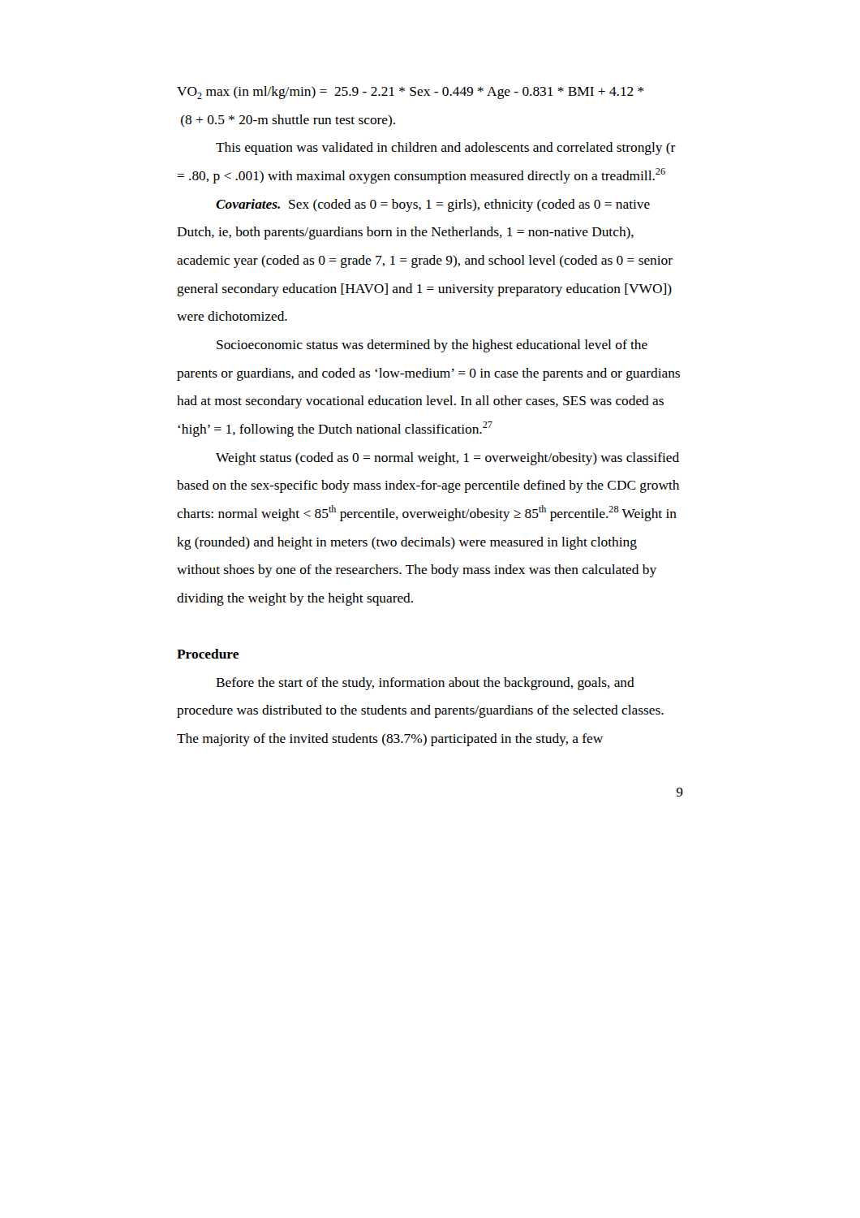VO2 max (in ml/kg/min) = 25.9 - 2.21 * Sex - 0.449 * Age - 0.831 * BMI + 4.12 *
(8 + 0.5 * 20-m shuttle run test score).
This equation was validated in children and adolescents and correlated strongly (r = .80, p < .001) with maximal oxygen consumption measured directly on a treadmill.26
Covariates. Sex (coded as 0 = boys, 1 = girls), ethnicity (coded as 0 = native Dutch, ie, both parents/guardians born in the Netherlands, 1 = non-native Dutch), academic year (coded as 0 = grade 7, 1 = grade 9), and school level (coded as 0 = senior general secondary education [HAVO] and 1 = university preparatory education [VWO]) were dichotomized.
Socioeconomic status was determined by the highest educational level of the parents or guardians, and coded as ‘low-medium’ = 0 in case the parents and or guardians had at most secondary vocational education level. In all other cases, SES was coded as ‘high’ = 1, following the Dutch national classification.27
Weight status (coded as 0 = normal weight, 1 = overweight/obesity) was classified based on the sex-specific body mass index-for-age percentile defined by the CDC growth charts: normal weight < 85th percentile, overweight/obesity ≥ 85th percentile.28 Weight in kg (rounded) and height in meters (two decimals) were measured in light clothing without shoes by one of the researchers. The body mass index was then calculated by dividing the weight by the height squared.
Procedure
Before the start of the study, information about the background, goals, and procedure was distributed to the students and parents/guardians of the selected classes. The majority of the invited students (83.7%) participated in the study, a few
9